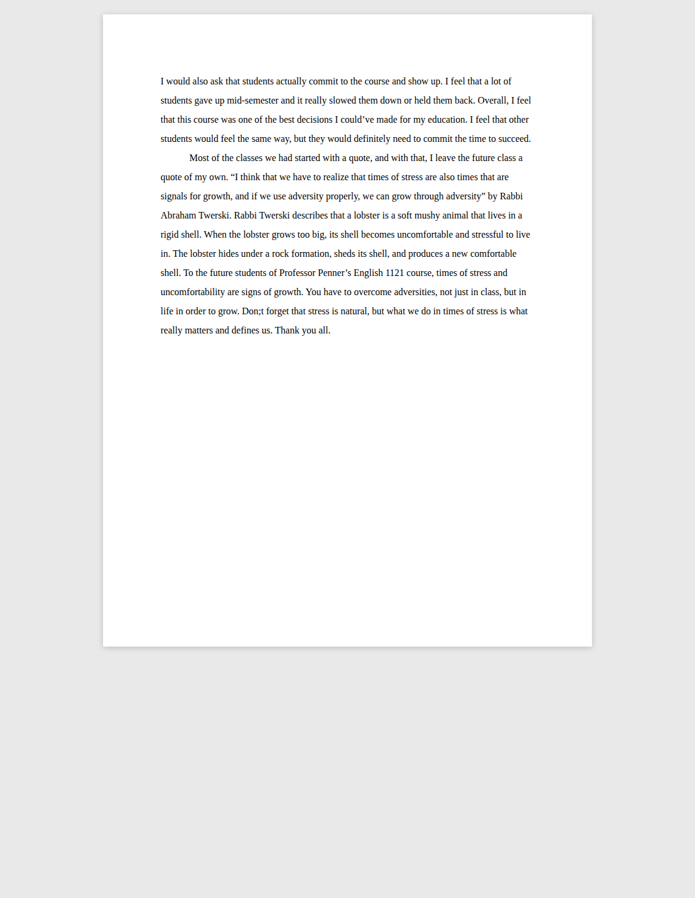I would also ask that students actually commit to the course and show up. I feel that a lot of students gave up mid-semester and it really slowed them down or held them back. Overall, I feel that this course was one of the best decisions I could’ve made for my education. I feel that other students would feel the same way, but they would definitely need to commit the time to succeed.
Most of the classes we had started with a quote, and with that, I leave the future class a quote of my own. “I think that we have to realize that times of stress are also times that are signals for growth, and if we use adversity properly, we can grow through adversity” by Rabbi Abraham Twerski. Rabbi Twerski describes that a lobster is a soft mushy animal that lives in a rigid shell. When the lobster grows too big, its shell becomes uncomfortable and stressful to live in. The lobster hides under a rock formation, sheds its shell, and produces a new comfortable shell. To the future students of Professor Penner’s English 1121 course, times of stress and uncomfortability are signs of growth. You have to overcome adversities, not just in class, but in life in order to grow. Don;t forget that stress is natural, but what we do in times of stress is what really matters and defines us. Thank you all.